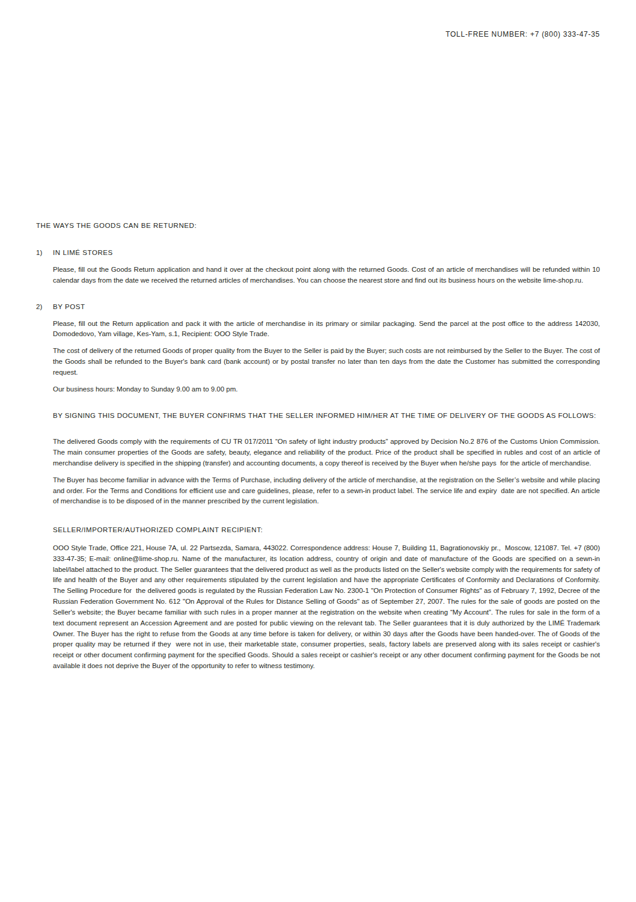TOLL-FREE NUMBER: +7 (800) 333-47-35
THE WAYS THE GOODS CAN BE RETURNED:
IN LIMÉ STORES
Please, fill out the Goods Return application and hand it over at the checkout point along with the returned Goods. Cost of an article of merchandises will be refunded within 10 calendar days from the date we received the returned articles of merchandises. You can choose the nearest store and find out its business hours on the website lime-shop.ru.
BY POST
Please, fill out the Return application and pack it with the article of merchandise in its primary or similar packaging. Send the parcel at the post office to the address 142030, Domodedovo, Yam village, Kes-Yam, s.1, Recipient: OOO Style Trade.
The cost of delivery of the returned Goods of proper quality from the Buyer to the Seller is paid by the Buyer; such costs are not reimbursed by the Seller to the Buyer. The cost of the Goods shall be refunded to the Buyer's bank card (bank account) or by postal transfer no later than ten days from the date the Customer has submitted the corresponding request.
Our business hours: Monday to Sunday 9.00 am to 9.00 pm.
BY SIGNING THIS DOCUMENT, THE BUYER CONFIRMS THAT THE SELLER INFORMED HIM/HER AT THE TIME OF DELIVERY OF THE GOODS AS FOLLOWS:
The delivered Goods comply with the requirements of CU TR 017/2011 “On safety of light industry products” approved by Decision No.2 876 of the Customs Union Commission. The main consumer properties of the Goods are safety, beauty, elegance and reliability of the product. Price of the product shall be specified in rubles and cost of an article of merchandise delivery is specified in the shipping (transfer) and accounting documents, a copy thereof is received by the Buyer when he/she pays for the article of merchandise.
The Buyer has become familiar in advance with the Terms of Purchase, including delivery of the article of merchandise, at the registration on the Seller’s website and while placing and order. For the Terms and Conditions for efficient use and care guidelines, please, refer to a sewn-in product label. The service life and expiry date are not specified. An article of merchandise is to be disposed of in the manner prescribed by the current legislation.
SELLER/IMPORTER/AUTHORIZED COMPLAINT RECIPIENT:
OOO Style Trade, Office 221, House 7A, ul. 22 Partsezda, Samara, 443022. Correspondence address: House 7, Building 11, Bagrationovskiy pr., Moscow, 121087. Tel. +7 (800) 333-47-35; E-mail: online@lime-shop.ru. Name of the manufacturer, its location address, country of origin and date of manufacture of the Goods are specified on a sewn-in label/label attached to the product. The Seller guarantees that the delivered product as well as the products listed on the Seller's website comply with the requirements for safety of life and health of the Buyer and any other requirements stipulated by the current legislation and have the appropriate Certificates of Conformity and Declarations of Conformity. The Selling Procedure for the delivered goods is regulated by the Russian Federation Law No. 2300-1 "On Protection of Consumer Rights" as of February 7, 1992, Decree of the Russian Federation Government No. 612 "On Approval of the Rules for Distance Selling of Goods" as of September 27, 2007. The rules for the sale of goods are posted on the Seller's website; the Buyer became familiar with such rules in a proper manner at the registration on the website when creating “My Account”. The rules for sale in the form of a text document represent an Accession Agreement and are posted for public viewing on the relevant tab. The Seller guarantees that it is duly authorized by the LIMÉ Trademark Owner. The Buyer has the right to refuse from the Goods at any time before is taken for delivery, or within 30 days after the Goods have been handed-over. The of Goods of the proper quality may be returned if they were not in use, their marketable state, consumer properties, seals, factory labels are preserved along with its sales receipt or cashier's receipt or other document confirming payment for the specified Goods. Should a sales receipt or cashier's receipt or any other document confirming payment for the Goods be not available it does not deprive the Buyer of the opportunity to refer to witness testimony.